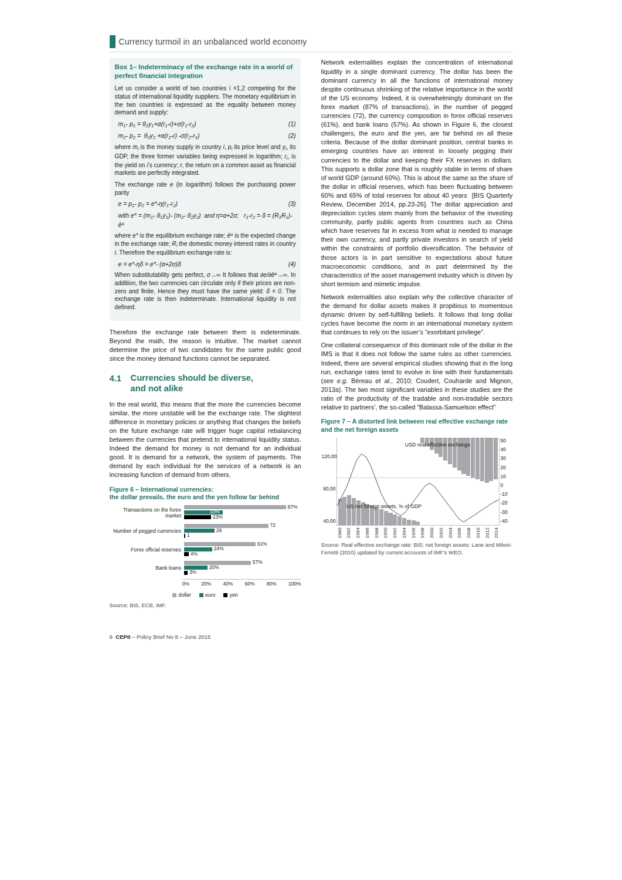Currency turmoil in an unbalanced world economy
Box 1– Indeterminacy of the exchange rate in a world of perfect financial integration
Let us consider a world of two countries i =1,2 competing for the status of international liquidity suppliers. The monetary equilibrium in the two countries is expressed as the equality between money demand and supply:
m1- p1 = θ1y1+α(r1-r)+σ(r1-r2) (1)
m2- p2 = θ2y2 +α(r2-r) -σ(r2-r1) (2)
where mi is the money supply in country i, pi its price level and yi, its GDP, the three former variables being expressed in logarithm; ri, is the yield on i’s currency; r, the return on a common asset as financial markets are perfectly integrated.
The exchange rate e (in logarithm) follows the purchasing power parity
e = p1- p2 = e*-η(r1-r2) (3)
with e* = (m1- θ1y1)- (m2- θ2y2) and η=α+2σ; r1-r2 = δ = (R1 R1)-êa
where e* is the equilibrium exchange rate; êa is the expected change in the exchange rate; Ri the domestic money interest rates in country i. Therefore the equilibrium exchange rate is:
e = e*-ηδ = e*- (α+2σ)δ (4)
When substitutability gets perfect, σ→∞ It follows that ∂e/∂êa→∞. In addition, the two currencies can circulate only if their prices are non-zero and finite. Hence they must have the same yield: δ = 0. The exchange rate is then indeterminate. International liquidity is not defined.
Therefore the exchange rate between them is indeterminate. Beyond the math, the reason is intuitive. The market cannot determine the price of two candidates for the same public good since the money demand functions cannot be separated.
4.1
Currencies should be diverse,
and not alike
In the real world, this means that the more the currencies become similar, the more unstable will be the exchange rate. The slightest difference in monetary policies or anything that changes the beliefs on the future exchange rate will trigger huge capital rebalancing between the currencies that pretend to international liquidity status. Indeed the demand for money is not demand for an individual good. It is demand for a network, the system of payments. The demand by each individual for the services of a network is an increasing function of demand from others.
Figure 6 – International currencies:
the dollar prevails, the euro and the yen follow far behind
Transactions on the forex market
87%
33%
23%
Number of pegged currencies
72
26
1
Forex official reserves
61%
24%
4%
Bank loans
57%
20%
3%
0% 20% 40% 60% 80% 100%
dollar euro yen
Source: BIS, ECB, IMF.
Network externalities explain the concentration of international liquidity in a single dominant currency. The dollar has been the dominant currency in all the functions of international money despite continuous shrinking of the relative importance in the world of the US economy. Indeed, it is overwhelmingly dominant on the forex market (87% of transactions), in the number of pegged currencies (72), the currency composition in forex official reserves (61%), and bank loans (57%). As shown in Figure 6, the closest challengers, the euro and the yen, are far behind on all these criteria. Because of the dollar dominant position, central banks in emerging countries have an interest in loosely pegging their currencies to the dollar and keeping their FX reserves in dollars. This supports a dollar zone that is roughly stable in terms of share of world GDP (around 60%). This is about the same as the share of the dollar in official reserves, which has been fluctuating between 60% and 65% of total reserves for about 40 years [BIS Quarterly Review, December 2014, pp.23-26]. The dollar appreciation and depreciation cycles stem mainly from the behavior of the investing community, partly public agents from countries such as China which have reserves far in excess from what is needed to manage their own currency, and partly private investors in search of yield within the constraints of portfolio diversification. The behavior of those actors is in part sensitive to expectations about future macroeconomic conditions, and in part determined by the characteristics of the asset management industry which is driven by short termism and mimetic impulse.
Network externalities also explain why the collective character of the demand for dollar assets makes it propitious to momentous dynamic driven by self-fulfilling beliefs. It follows that long dollar cycles have become the norm in an international monetary system that continues to rely on the issuer’s “exorbitant privilege”.
One collateral consequence of this dominant role of the dollar in the IMS is that it does not follow the same rules as other currencies. Indeed, there are several empirical studies showing that in the long run, exchange rates tend to evolve in line with their fundamentals (see e.g. Béreau et al., 2010; Coudert, Couharde and Mignon, 2013a). The two most significant variables in these studies are the ratio of the productivity of the tradable and non-tradable sectors relative to partners’, the so-called “Balassa-Samuelson effect”
Figure 7 – A distorted link between real effective exchange rate and the net foreign assets
120,00 80,00 40,00
50 40 30 20 10 0 -10 -20 -30 -40
USD real effective exchange
US net foreign assets, % of GDP
198019821984198619881990199219941996199820002002200420062008201020122014
Source: Real effective exchange rate: BIS; net foreign assets: Lane and Milesi-Ferretti (2010) updated by current accounts of IMF’s WEO.
6 CEPII – Policy Brief No 8 – June 2015